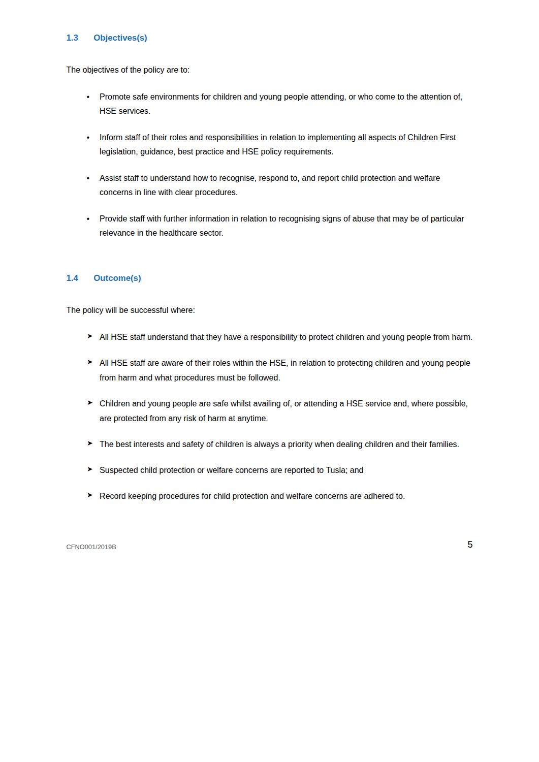1.3 Objectives(s)
The objectives of the policy are to:
Promote safe environments for children and young people attending, or who come to the attention of, HSE services.
Inform staff of their roles and responsibilities in relation to implementing all aspects of Children First legislation, guidance, best practice and HSE policy requirements.
Assist staff to understand how to recognise, respond to, and report child protection and welfare concerns in line with clear procedures.
Provide staff with further information in relation to recognising signs of abuse that may be of particular relevance in the healthcare sector.
1.4 Outcome(s)
The policy will be successful where:
All HSE staff understand that they have a responsibility to protect children and young people from harm.
All HSE staff are aware of their roles within the HSE, in relation to protecting children and young people from harm and what procedures must be followed.
Children and young people are safe whilst availing of, or attending a HSE service and, where possible, are protected from any risk of harm at anytime.
The best interests and safety of children is always a priority when dealing children and their families.
Suspected child protection or welfare concerns are reported to Tusla; and
Record keeping procedures for child protection and welfare concerns are adhered to.
CFNO001/2019B 5